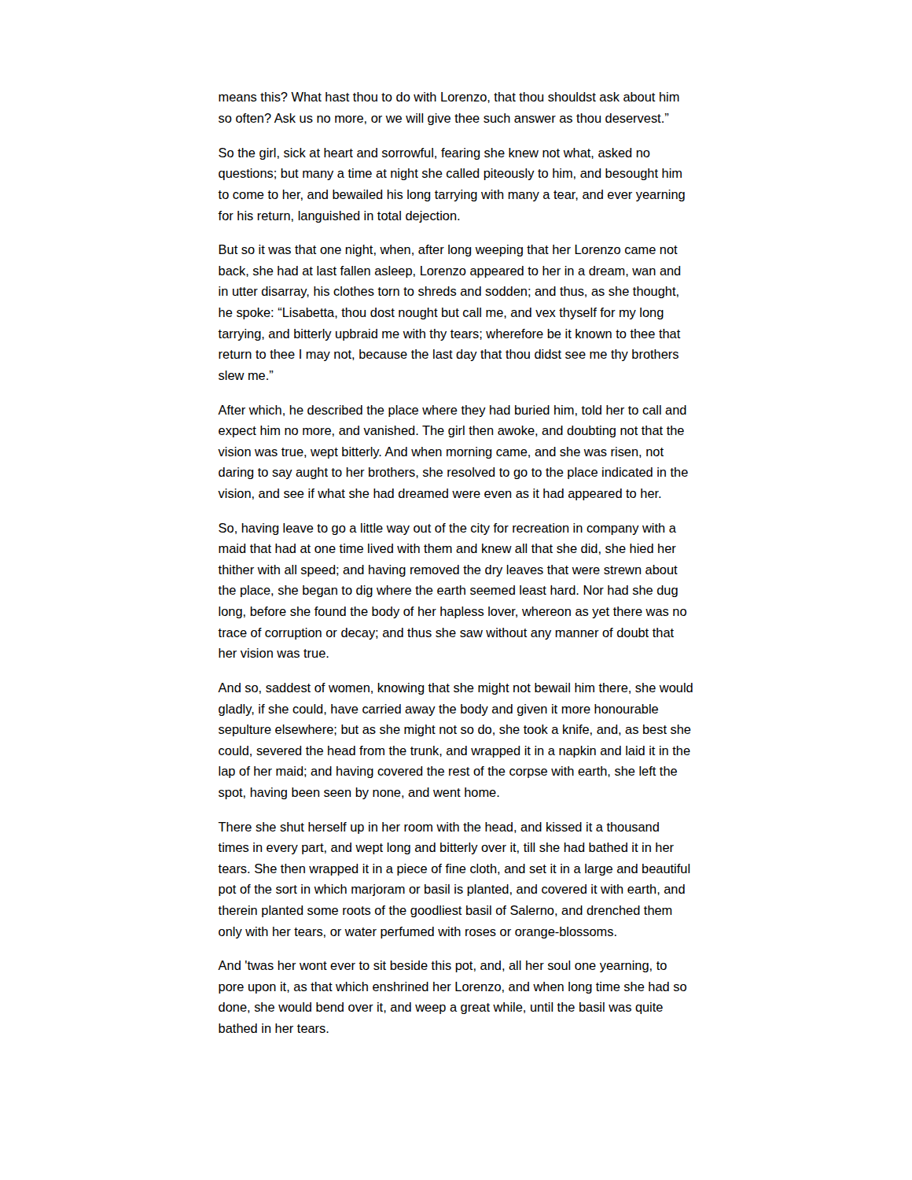means this? What hast thou to do with Lorenzo, that thou shouldst ask about him so often? Ask us no more, or we will give thee such answer as thou deservest.”
So the girl, sick at heart and sorrowful, fearing she knew not what, asked no questions; but many a time at night she called piteously to him, and besought him to come to her, and bewailed his long tarrying with many a tear, and ever yearning for his return, languished in total dejection.
But so it was that one night, when, after long weeping that her Lorenzo came not back, she had at last fallen asleep, Lorenzo appeared to her in a dream, wan and in utter disarray, his clothes torn to shreds and sodden; and thus, as she thought, he spoke: “Lisabetta, thou dost nought but call me, and vex thyself for my long tarrying, and bitterly upbraid me with thy tears; wherefore be it known to thee that return to thee I may not, because the last day that thou didst see me thy brothers slew me.”
After which, he described the place where they had buried him, told her to call and expect him no more, and vanished. The girl then awoke, and doubting not that the vision was true, wept bitterly. And when morning came, and she was risen, not daring to say aught to her brothers, she resolved to go to the place indicated in the vision, and see if what she had dreamed were even as it had appeared to her.
So, having leave to go a little way out of the city for recreation in company with a maid that had at one time lived with them and knew all that she did, she hied her thither with all speed; and having removed the dry leaves that were strewn about the place, she began to dig where the earth seemed least hard. Nor had she dug long, before she found the body of her hapless lover, whereon as yet there was no trace of corruption or decay; and thus she saw without any manner of doubt that her vision was true.
And so, saddest of women, knowing that she might not bewail him there, she would gladly, if she could, have carried away the body and given it more honourable sepulture elsewhere; but as she might not so do, she took a knife, and, as best she could, severed the head from the trunk, and wrapped it in a napkin and laid it in the lap of her maid; and having covered the rest of the corpse with earth, she left the spot, having been seen by none, and went home.
There she shut herself up in her room with the head, and kissed it a thousand times in every part, and wept long and bitterly over it, till she had bathed it in her tears. She then wrapped it in a piece of fine cloth, and set it in a large and beautiful pot of the sort in which marjoram or basil is planted, and covered it with earth, and therein planted some roots of the goodliest basil of Salerno, and drenched them only with her tears, or water perfumed with roses or orange-blossoms.
And 'twas her wont ever to sit beside this pot, and, all her soul one yearning, to pore upon it, as that which enshrined her Lorenzo, and when long time she had so done, she would bend over it, and weep a great while, until the basil was quite bathed in her tears.